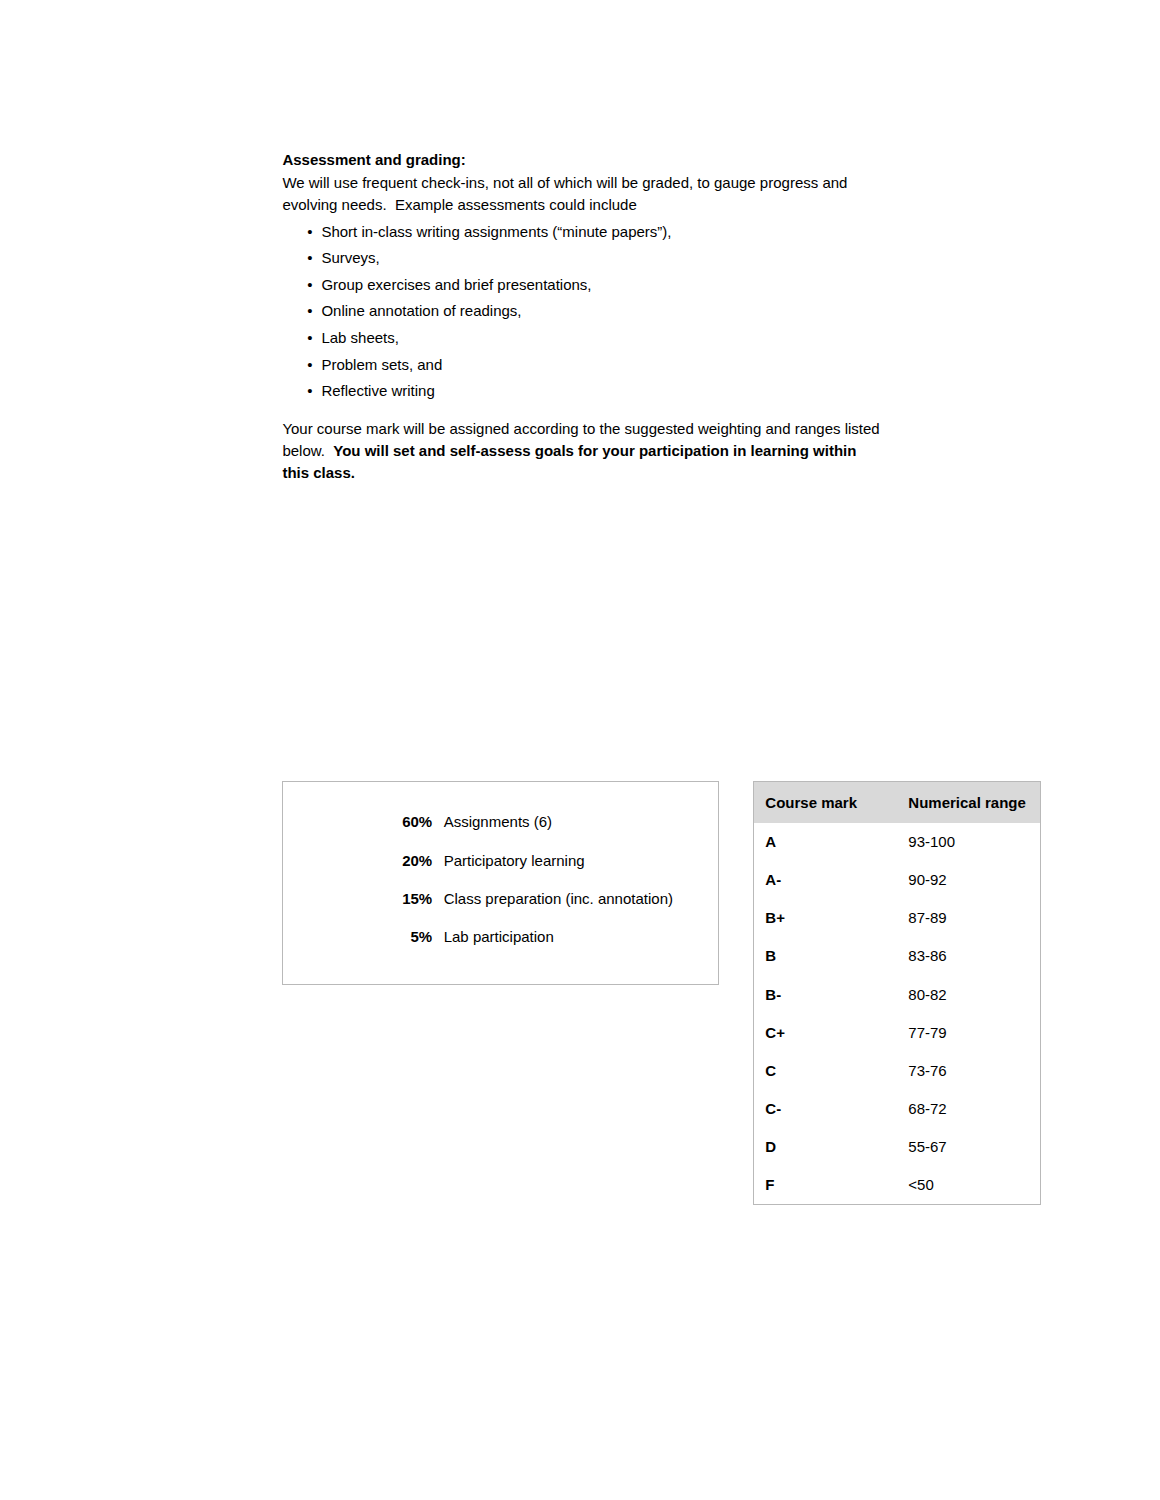Assessment and grading:
We will use frequent check-ins, not all of which will be graded, to gauge progress and evolving needs. Example assessments could include
Short in-class writing assignments (“minute papers”),
Surveys,
Group exercises and brief presentations,
Online annotation of readings,
Lab sheets,
Problem sets, and
Reflective writing
Your course mark will be assigned according to the suggested weighting and ranges listed below. You will set and self-assess goals for your participation in learning within this class.
| 60% | Assignments (6) |
| 20% | Participatory learning |
| 15% | Class preparation (inc. annotation) |
| 5% | Lab participation |
| Course mark | Numerical range |
| --- | --- |
| A | 93-100 |
| A- | 90-92 |
| B+ | 87-89 |
| B | 83-86 |
| B- | 80-82 |
| C+ | 77-79 |
| C | 73-76 |
| C- | 68-72 |
| D | 55-67 |
| F | <50 |